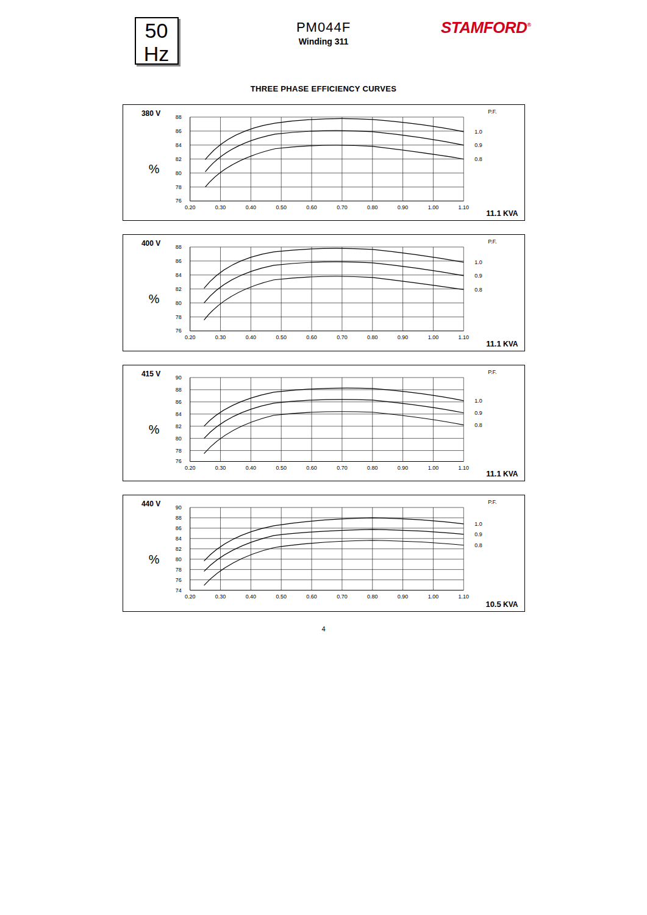50
Hz
PM044F
Winding 311
STAMFORD®
THREE PHASE EFFICIENCY CURVES
380 V % P.F. 88 86 84 82 80 78 76 0.20 0.30 0.40 0.50 0.60 0.70 0.80 0.90 1.00 1.10 1.0 0.9 0.8
11.1 KVA
400 V % P.F. 88 86 84 82 80 78 76 0.20 0.30 0.40 0.50 0.60 0.70 0.80 0.90 1.00 1.10 1.0 0.9 0.8
11.1 KVA
415 V % P.F. 90 88 86 84 82 80 78 76 0.20 0.30 0.40 0.50 0.60 0.70 0.80 0.90 1.00 1.10 1.0 0.9 0.8
11.1 KVA
440 V % P.F. 90 88 86 84 82 80 78 76 74 0.20 0.30 0.40 0.50 0.60 0.70 0.80 0.90 1.00 1.10 1.0 0.9 0.8
10.5 KVA
4